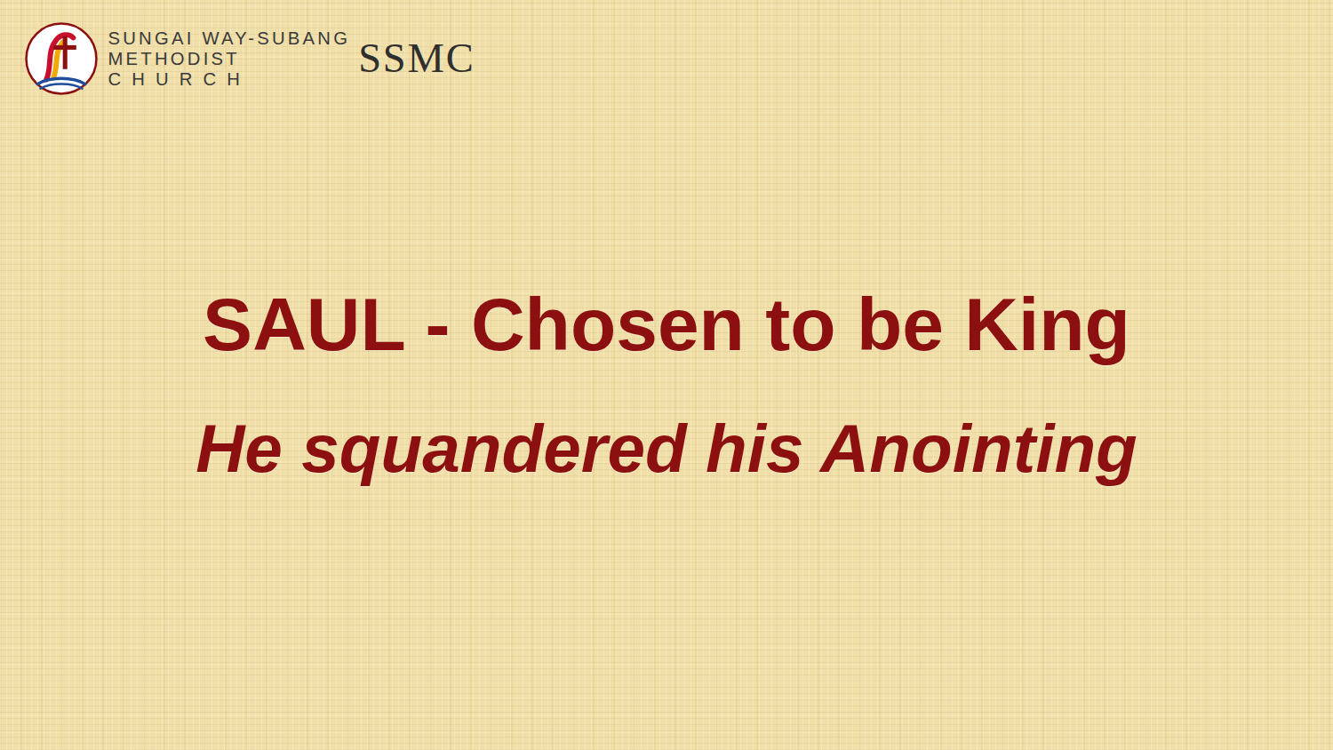SUNGAI WAY-SUBANG METHODIST C H U R C H
SSMC
SAUL - Chosen to be King
He squandered his Anointing